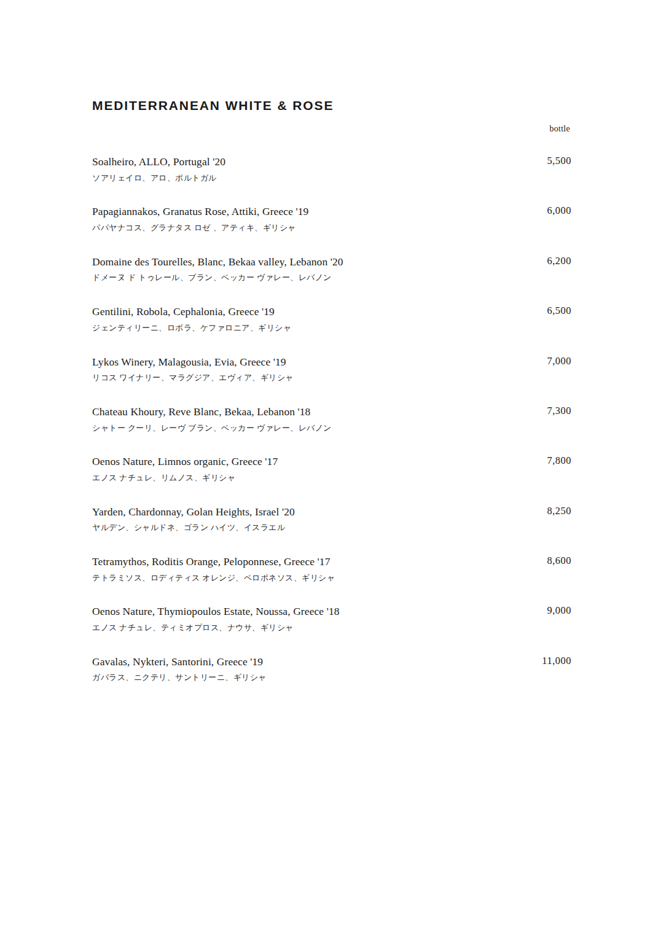Mediterranean White & Rose
bottle
| Soalheiro, ALLO, Portugal '20 ソアリェイロ、アロ、ポルトガル | 5,500 |
| Papagiannakos, Granatus Rose, Attiki, Greece '19 パパヤナコス、グラナタス ロゼ 、アティキ、ギリシャ | 6,000 |
| Domaine des Tourelles, Blanc, Bekaa valley, Lebanon '20 ドメーヌ ド トゥレール、ブラン、ベッカー ヴァレー、レバノン | 6,200 |
| Gentilini, Robola, Cephalonia, Greece '19 ジェンティリーニ、ロボラ、ケファロニア、ギリシャ | 6,500 |
| Lykos Winery, Malagousia, Evia, Greece '19 リコス ワイナリー、マラグジア、エヴィア、ギリシャ | 7,000 |
| Chateau Khoury, Reve Blanc, Bekaa, Lebanon '18 シャトー クーリ、レーヴ ブラン、ベッカー ヴァレー、レバノン | 7,300 |
| Oenos Nature, Limnos organic, Greece '17 エノス ナチュレ、リムノス、ギリシャ | 7,800 |
| Yarden, Chardonnay, Golan Heights, Israel '20 ヤルデン、シャルドネ、ゴラン ハイツ、イスラエル | 8,250 |
| Tetramythos, Roditis Orange, Peloponnese, Greece '17 テトラミソス、ロディティス オレンジ、ペロポネソス、ギリシャ | 8,600 |
| Oenos Nature, Thymiopoulos Estate, Noussa, Greece '18 エノス ナチュレ、ティミオプロス、ナウサ、ギリシャ | 9,000 |
| Gavalas, Nykteri, Santorini, Greece '19 ガバラス、ニクテリ、サントリーニ、ギリシャ | 11,000 |